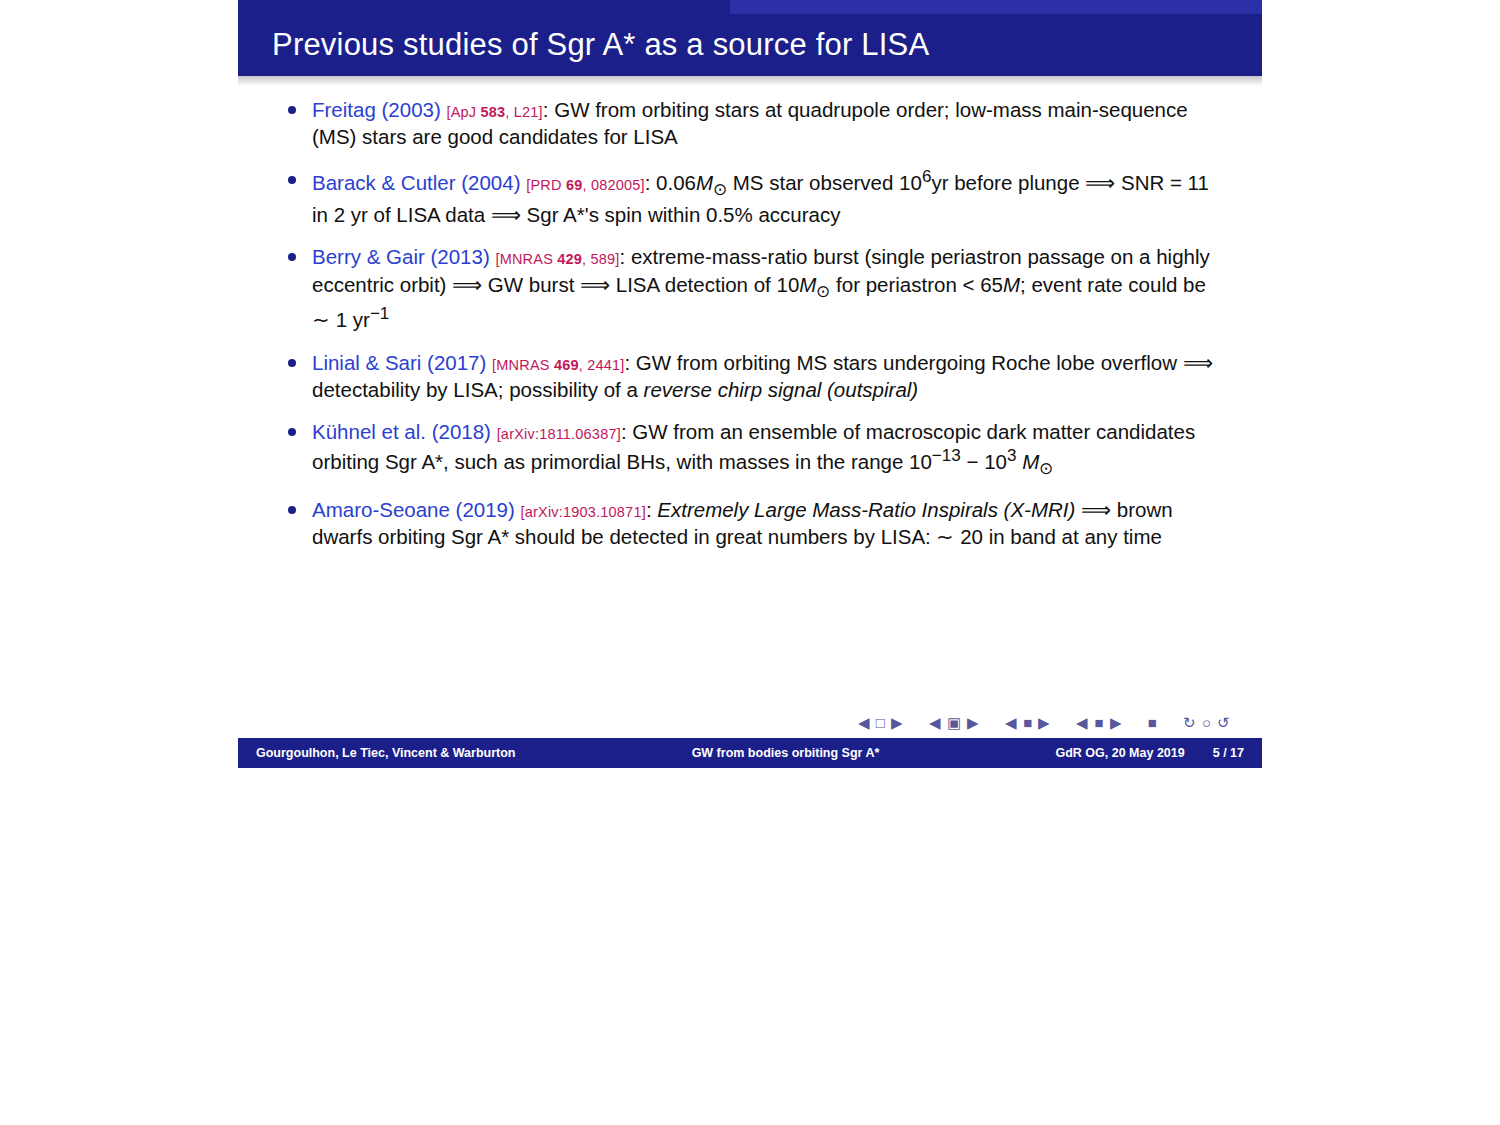Previous studies of Sgr A* as a source for LISA
Freitag (2003) [ApJ 583, L21]: GW from orbiting stars at quadrupole order; low-mass main-sequence (MS) stars are good candidates for LISA
Barack & Cutler (2004) [PRD 69, 082005]: 0.06M⊙ MS star observed 106yr before plunge ⟹ SNR = 11 in 2 yr of LISA data ⟹ Sgr A*'s spin within 0.5% accuracy
Berry & Gair (2013) [MNRAS 429, 589]: extreme-mass-ratio burst (single periastron passage on a highly eccentric orbit) ⟹ GW burst ⟹ LISA detection of 10M⊙ for periastron < 65M; event rate could be ∼ 1 yr−1
Linial & Sari (2017) [MNRAS 469, 2441]: GW from orbiting MS stars undergoing Roche lobe overflow ⟹ detectability by LISA; possibility of a reverse chirp signal (outspiral)
Kühnel et al. (2018) [arXiv:1811.06387]: GW from an ensemble of macroscopic dark matter candidates orbiting Sgr A*, such as primordial BHs, with masses in the range 10−13 − 103 M⊙
Amaro-Seoane (2019) [arXiv:1903.10871]: Extremely Large Mass-Ratio Inspirals (X-MRI) ⟹ brown dwarfs orbiting Sgr A* should be detected in great numbers by LISA: ∼ 20 in band at any time
◀□▶ ◀▣▶ ◀■▶ ◀■▶ ■ ↻○↺
Gourgoulhon, Le Tiec, Vincent & Warburton
GW from bodies orbiting Sgr A*
GdR OG, 20 May 2019
5 / 17